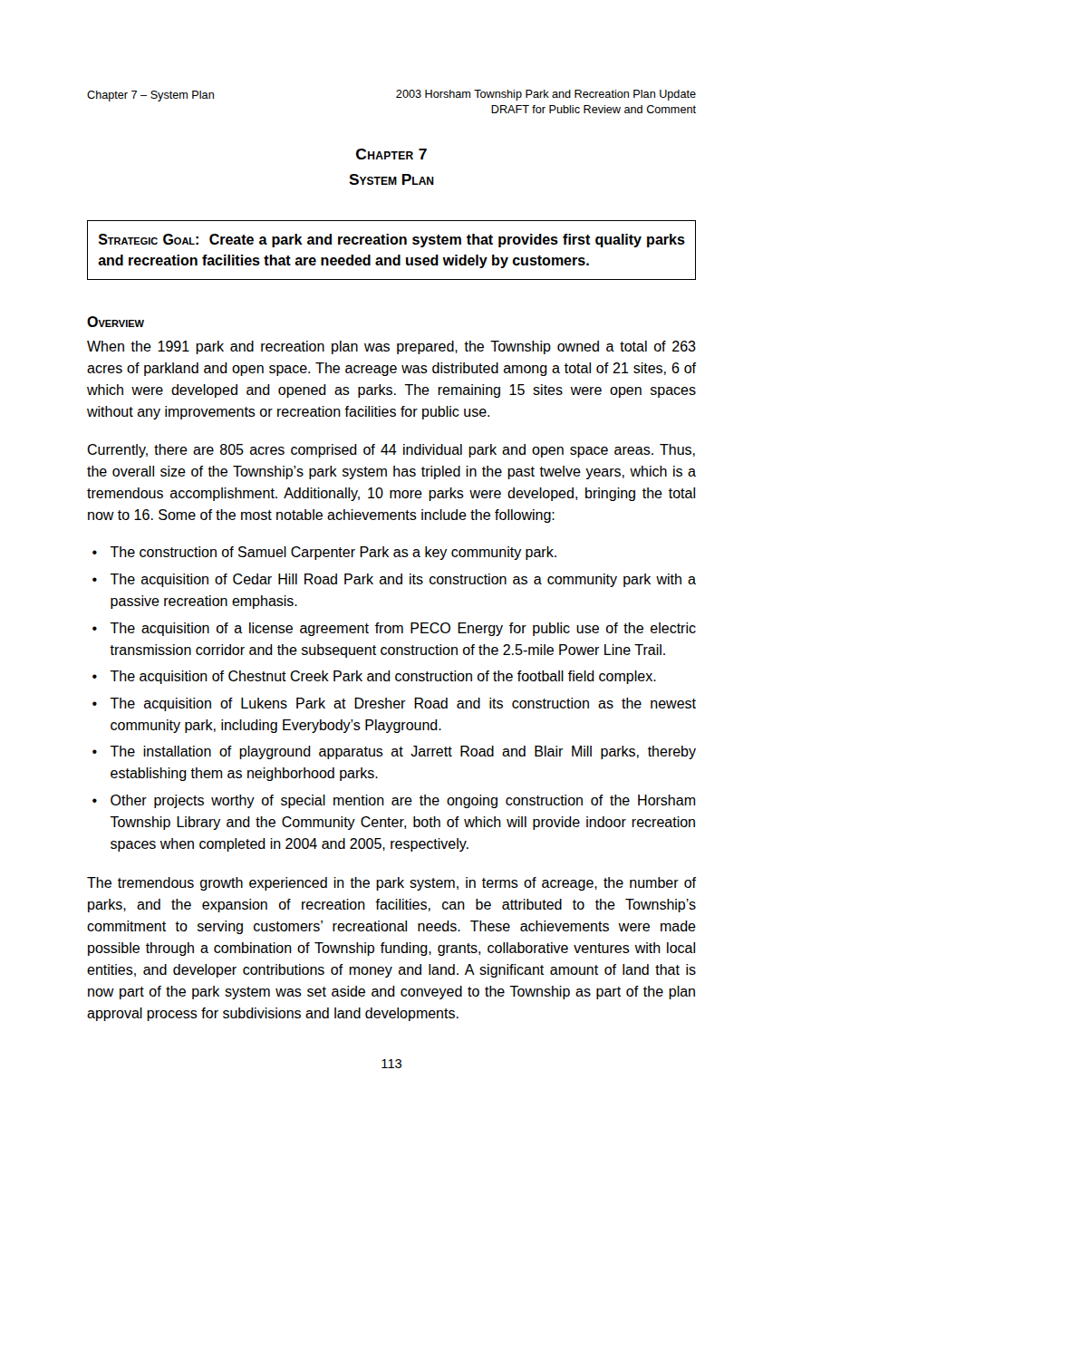Chapter 7 – System Plan
2003 Horsham Township Park and Recreation Plan Update
DRAFT for Public Review and Comment
Chapter 7
System Plan
Strategic Goal: Create a park and recreation system that provides first quality parks and recreation facilities that are needed and used widely by customers.
Overview
When the 1991 park and recreation plan was prepared, the Township owned a total of 263 acres of parkland and open space. The acreage was distributed among a total of 21 sites, 6 of which were developed and opened as parks. The remaining 15 sites were open spaces without any improvements or recreation facilities for public use.
Currently, there are 805 acres comprised of 44 individual park and open space areas. Thus, the overall size of the Township’s park system has tripled in the past twelve years, which is a tremendous accomplishment. Additionally, 10 more parks were developed, bringing the total now to 16. Some of the most notable achievements include the following:
The construction of Samuel Carpenter Park as a key community park.
The acquisition of Cedar Hill Road Park and its construction as a community park with a passive recreation emphasis.
The acquisition of a license agreement from PECO Energy for public use of the electric transmission corridor and the subsequent construction of the 2.5-mile Power Line Trail.
The acquisition of Chestnut Creek Park and construction of the football field complex.
The acquisition of Lukens Park at Dresher Road and its construction as the newest community park, including Everybody’s Playground.
The installation of playground apparatus at Jarrett Road and Blair Mill parks, thereby establishing them as neighborhood parks.
Other projects worthy of special mention are the ongoing construction of the Horsham Township Library and the Community Center, both of which will provide indoor recreation spaces when completed in 2004 and 2005, respectively.
The tremendous growth experienced in the park system, in terms of acreage, the number of parks, and the expansion of recreation facilities, can be attributed to the Township’s commitment to serving customers’ recreational needs. These achievements were made possible through a combination of Township funding, grants, collaborative ventures with local entities, and developer contributions of money and land. A significant amount of land that is now part of the park system was set aside and conveyed to the Township as part of the plan approval process for subdivisions and land developments.
113